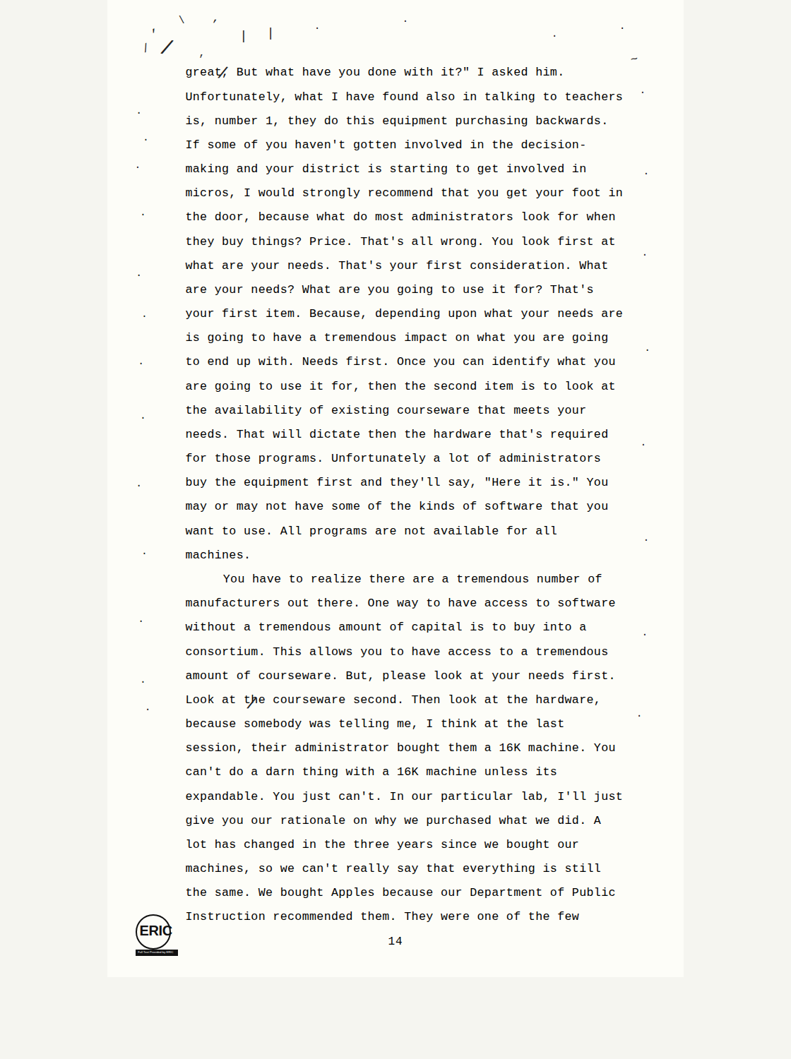, \ , . . . . / , ~ . . . . . . . . . . . . . . . . . . . . . / / / | |
great, But what have you done with it?" I asked him. Unfortunately, what I have found also in talking to teachers is, number 1, they do this equipment purchasing backwards. If some of you haven't gotten involved in the decision- making and your district is starting to get involved in micros, I would strongly recommend that you get your foot in the door, because what do most administrators look for when they buy things? Price. That's all wrong. You look first at what are your needs. That's your first consideration. What are your needs? What are you going to use it for? That's your first item. Because, depending upon what your needs are is going to have a tremendous impact on what you are going to end up with. Needs first. Once you can identify what you are going to use it for, then the second item is to look at the availability of existing courseware that meets your needs. That will dictate then the hardware that's required for those programs. Unfortunately a lot of administrators buy the equipment first and they'll say, "Here it is." You may or may not have some of the kinds of software that you want to use. All programs are not available for all machines.
You have to realize there are a tremendous number of manufacturers out there. One way to have access to software without a tremendous amount of capital is to buy into a consortium. This allows you to have access to a tremendous amount of courseware. But, please look at your needs first. Look at the courseware second. Then look at the hardware, because somebody was telling me, I think at the last session, their administrator bought them a 16K machine. You can't do a darn thing with a 16K machine unless its expandable. You just can't. In our particular lab, I'll just give you our rationale on why we purchased what we did. A lot has changed in the three years since we bought our machines, so we can't really say that everything is still the same. We bought Apples because our Department of Public Instruction recommended them. They were one of the few
ERIC
Full Text Provided by ERIC
14